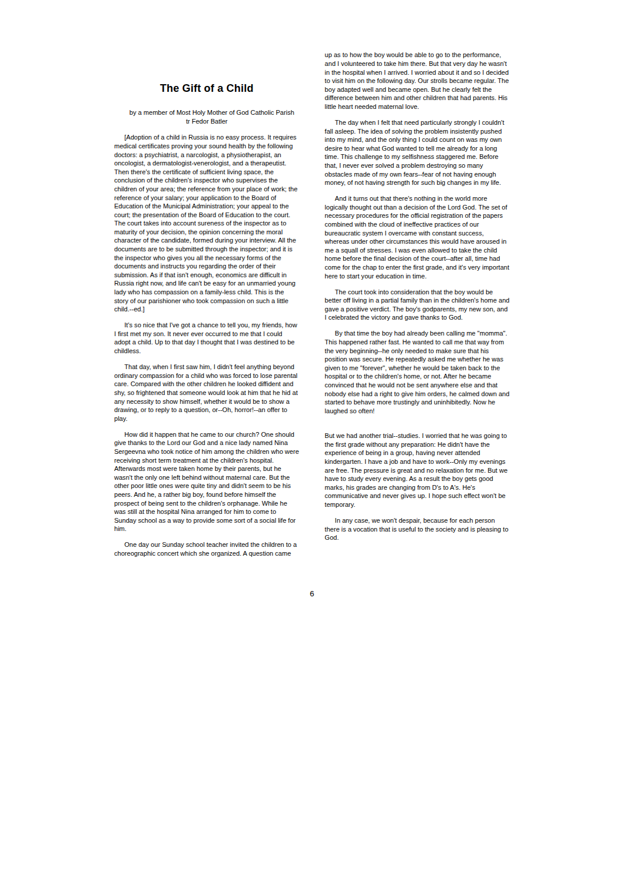The Gift of a Child
by a member of Most Holy Mother of God Catholic Parish
tr Fedor Batler
[Adoption of a child in Russia is no easy process. It requires medical certificates proving your sound health by the following doctors: a psychiatrist, a narcologist, a physiotherapist, an oncologist, a dermatologist-venerologist, and a therapeutist. Then there's the certificate of sufficient living space, the conclusion of the children's inspector who supervises the children of your area; the reference from your place of work; the reference of your salary; your application to the Board of Education of the Municipal Administration; your appeal to the court; the presentation of the Board of Education to the court. The court takes into account sureness of the inspector as to maturity of your decision, the opinion concerning the moral character of the candidate, formed during your interview. All the documents are to be submitted through the inspector; and it is the inspector who gives you all the necessary forms of the documents and instructs you regarding the order of their submission. As if that isn't enough, economics are difficult in Russia right now, and life can't be easy for an unmarried young lady who has compassion on a family-less child. This is the story of our parishioner who took compassion on such a little child.--ed.]
It's so nice that I've got a chance to tell you, my friends, how I first met my son. It never ever occurred to me that I could adopt a child. Up to that day I thought that I was destined to be childless.
That day, when I first saw him, I didn't feel anything beyond ordinary compassion for a child who was forced to lose parental care. Compared with the other children he looked diffident and shy, so frightened that someone would look at him that he hid at any necessity to show himself, whether it would be to show a drawing, or to reply to a question, or--Oh, horror!--an offer to play.
How did it happen that he came to our church? One should give thanks to the Lord our God and a nice lady named Nina Sergeevna who took notice of him among the children who were receiving short term treatment at the children's hospital. Afterwards most were taken home by their parents, but he wasn't the only one left behind without maternal care. But the other poor little ones were quite tiny and didn't seem to be his peers. And he, a rather big boy, found before himself the prospect of being sent to the children's orphanage. While he was still at the hospital Nina arranged for him to come to Sunday school as a way to provide some sort of a social life for him.
One day our Sunday school teacher invited the children to a choreographic concert which she organized. A question came up as to how the boy would be able to go to the performance, and I volunteered to take him there. But that very day he wasn't in the hospital when I arrived. I worried about it and so I decided to visit him on the following day. Our strolls became regular. The boy adapted well and became open. But he clearly felt the difference between him and other children that had parents. His little heart needed maternal love.
The day when I felt that need particularly strongly I couldn't fall asleep. The idea of solving the problem insistently pushed into my mind, and the only thing I could count on was my own desire to hear what God wanted to tell me already for a long time. This challenge to my selfishness staggered me. Before that, I never ever solved a problem destroying so many obstacles made of my own fears--fear of not having enough money, of not having strength for such big changes in my life.
And it turns out that there's nothing in the world more logically thought out than a decision of the Lord God. The set of necessary procedures for the official registration of the papers combined with the cloud of ineffective practices of our bureaucratic system I overcame with constant success, whereas under other circumstances this would have aroused in me a squall of stresses. I was even allowed to take the child home before the final decision of the court--after all, time had come for the chap to enter the first grade, and it's very important here to start your education in time.
The court took into consideration that the boy would be better off living in a partial family than in the children's home and gave a positive verdict. The boy's godparents, my new son, and I celebrated the victory and gave thanks to God.
By that time the boy had already been calling me "momma". This happened rather fast. He wanted to call me that way from the very beginning--he only needed to make sure that his position was secure. He repeatedly asked me whether he was given to me "forever", whether he would be taken back to the hospital or to the children's home, or not. After he became convinced that he would not be sent anywhere else and that nobody else had a right to give him orders, he calmed down and started to behave more trustingly and uninhibitedly. Now he laughed so often!
But we had another trial--studies. I worried that he was going to the first grade without any preparation: He didn't have the experience of being in a group, having never attended kindergarten. I have a job and have to work--Only my evenings are free. The pressure is great and no relaxation for me. But we have to study every evening. As a result the boy gets good marks, his grades are changing from D's to A's. He's communicative and never gives up. I hope such effect won't be temporary.
In any case, we won't despair, because for each person there is a vocation that is useful to the society and is pleasing to God.
6